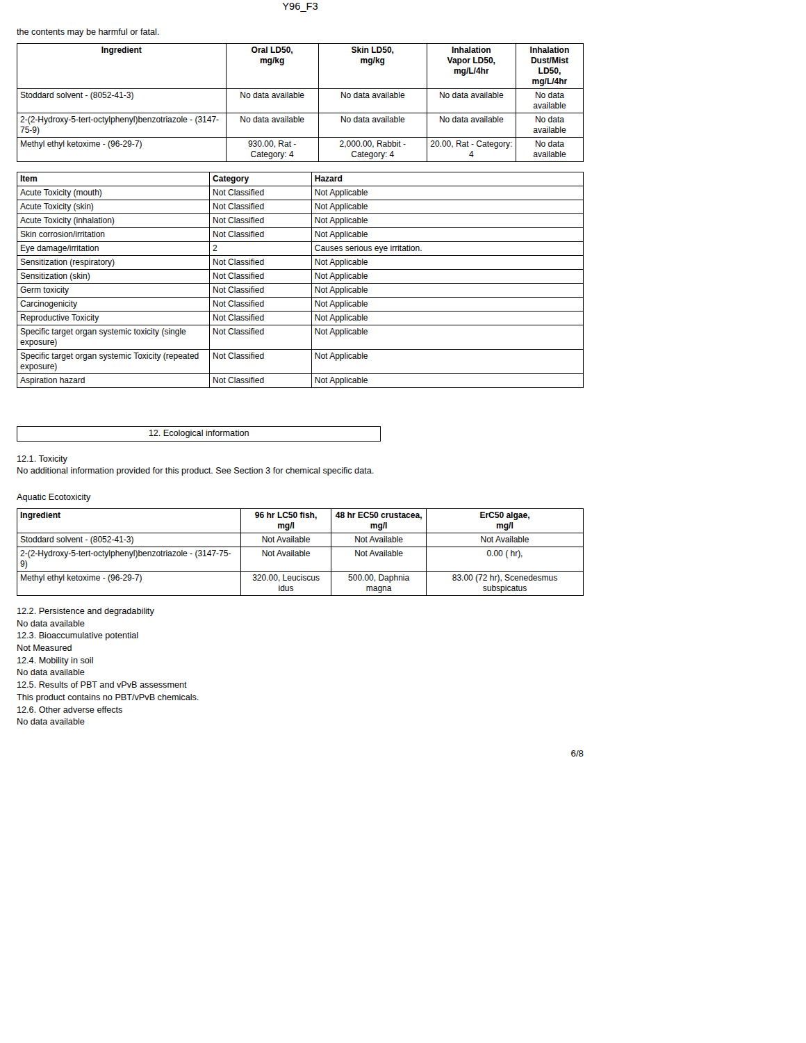Y96_F3
the contents may be harmful or fatal.
| Ingredient | Oral LD50, mg/kg | Skin LD50, mg/kg | Inhalation Vapor LD50, mg/L/4hr | Inhalation Dust/Mist LD50, mg/L/4hr |
| --- | --- | --- | --- | --- |
| Stoddard solvent - (8052-41-3) | No data available | No data available | No data available | No data available |
| 2-(2-Hydroxy-5-tert-octylphenyl)benzotriazole - (3147-75-9) | No data available | No data available | No data available | No data available |
| Methyl ethyl ketoxime - (96-29-7) | 930.00, Rat - Category: 4 | 2,000.00, Rabbit - Category: 4 | 20.00, Rat - Category: 4 | No data available |
| Item | Category | Hazard |
| --- | --- | --- |
| Acute Toxicity (mouth) | Not Classified | Not Applicable |
| Acute Toxicity (skin) | Not Classified | Not Applicable |
| Acute Toxicity (inhalation) | Not Classified | Not Applicable |
| Skin corrosion/irritation | Not Classified | Not Applicable |
| Eye damage/irritation | 2 | Causes serious eye irritation. |
| Sensitization (respiratory) | Not Classified | Not Applicable |
| Sensitization (skin) | Not Classified | Not Applicable |
| Germ toxicity | Not Classified | Not Applicable |
| Carcinogenicity | Not Classified | Not Applicable |
| Reproductive Toxicity | Not Classified | Not Applicable |
| Specific target organ systemic toxicity (single exposure) | Not Classified | Not Applicable |
| Specific target organ systemic Toxicity (repeated exposure) | Not Classified | Not Applicable |
| Aspiration hazard | Not Classified | Not Applicable |
12. Ecological information
12.1. Toxicity
No additional information provided for this product. See Section 3 for chemical specific data.
Aquatic Ecotoxicity
| Ingredient | 96 hr LC50 fish, mg/l | 48 hr EC50 crustacea, mg/l | ErC50 algae, mg/l |
| --- | --- | --- | --- |
| Stoddard solvent - (8052-41-3) | Not Available | Not Available | Not Available |
| 2-(2-Hydroxy-5-tert-octylphenyl)benzotriazole - (3147-75-9) | Not Available | Not Available | 0.00 ( hr), |
| Methyl ethyl ketoxime - (96-29-7) | 320.00, Leuciscus idus | 500.00, Daphnia magna | 83.00 (72 hr), Scenedesmus subspicatus |
12.2. Persistence and degradability
No data available
12.3. Bioaccumulative potential
Not Measured
12.4. Mobility in soil
No data available
12.5. Results of PBT and vPvB assessment
This product contains no PBT/vPvB chemicals.
12.6. Other adverse effects
No data available
6/8